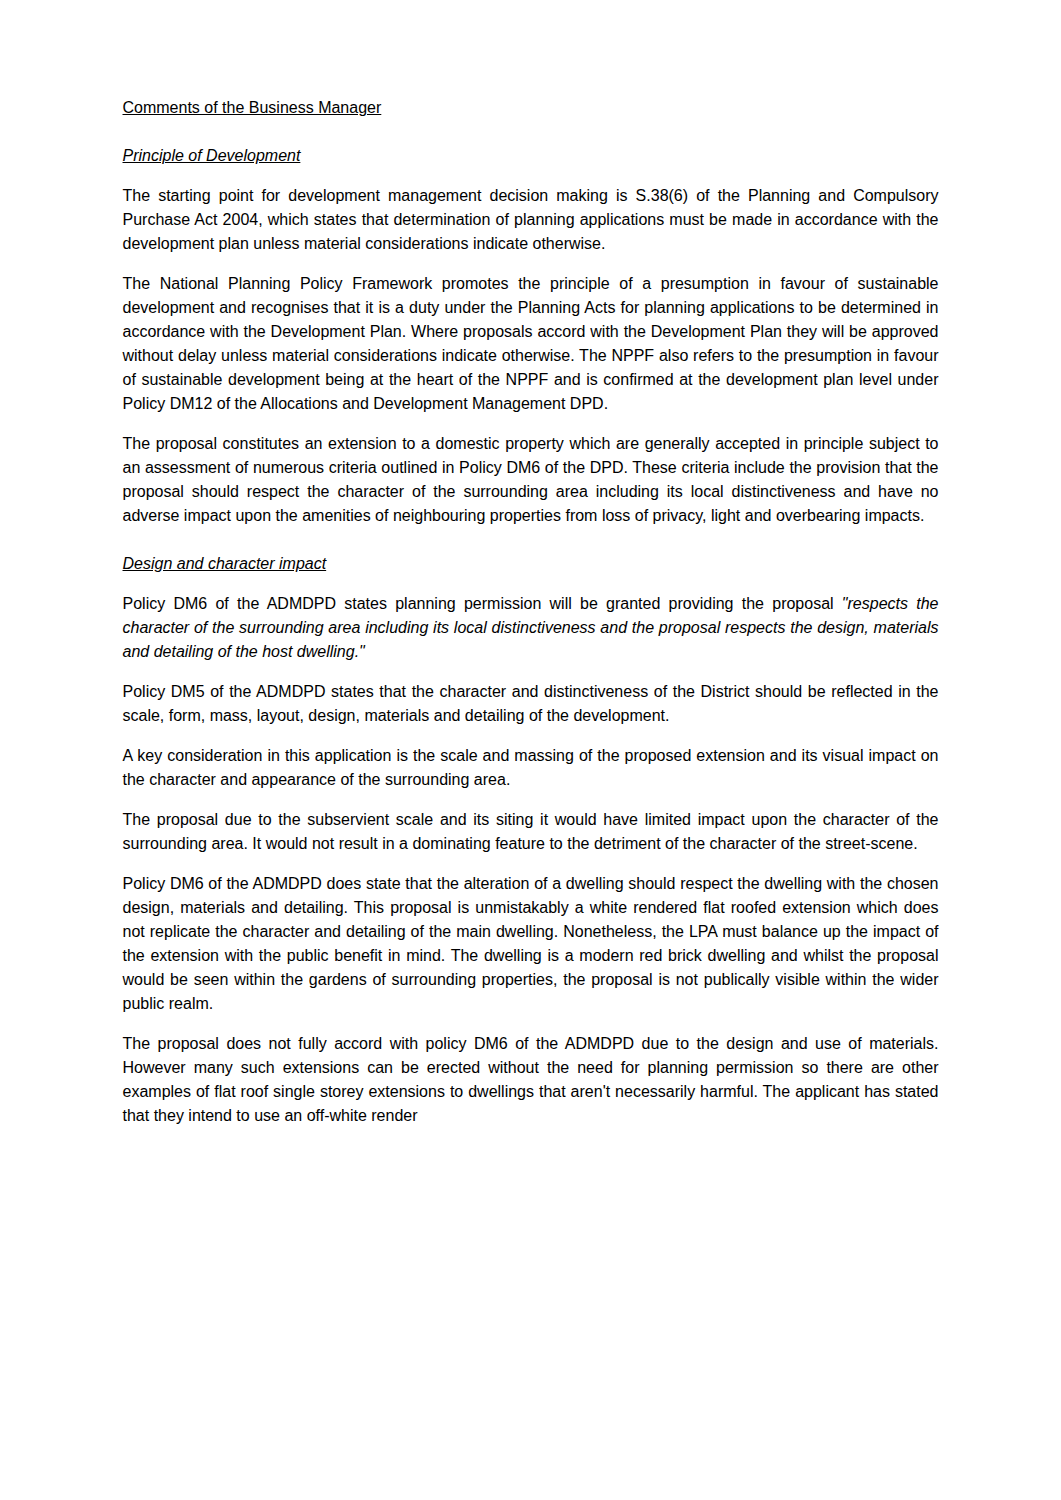Comments of the Business Manager
Principle of Development
The starting point for development management decision making is S.38(6) of the Planning and Compulsory Purchase Act 2004, which states that determination of planning applications must be made in accordance with the development plan unless material considerations indicate otherwise.
The National Planning Policy Framework promotes the principle of a presumption in favour of sustainable development and recognises that it is a duty under the Planning Acts for planning applications to be determined in accordance with the Development Plan. Where proposals accord with the Development Plan they will be approved without delay unless material considerations indicate otherwise. The NPPF also refers to the presumption in favour of sustainable development being at the heart of the NPPF and is confirmed at the development plan level under Policy DM12 of the Allocations and Development Management DPD.
The proposal constitutes an extension to a domestic property which are generally accepted in principle subject to an assessment of numerous criteria outlined in Policy DM6 of the DPD. These criteria include the provision that the proposal should respect the character of the surrounding area including its local distinctiveness and have no adverse impact upon the amenities of neighbouring properties from loss of privacy, light and overbearing impacts.
Design and character impact
Policy DM6 of the ADMDPD states planning permission will be granted providing the proposal "respects the character of the surrounding area including its local distinctiveness and the proposal respects the design, materials and detailing of the host dwelling."
Policy DM5 of the ADMDPD states that the character and distinctiveness of the District should be reflected in the scale, form, mass, layout, design, materials and detailing of the development.
A key consideration in this application is the scale and massing of the proposed extension and its visual impact on the character and appearance of the surrounding area.
The proposal due to the subservient scale and its siting it would have limited impact upon the character of the surrounding area. It would not result in a dominating feature to the detriment of the character of the street-scene.
Policy DM6 of the ADMDPD does state that the alteration of a dwelling should respect the dwelling with the chosen design, materials and detailing. This proposal is unmistakably a white rendered flat roofed extension which does not replicate the character and detailing of the main dwelling. Nonetheless, the LPA must balance up the impact of the extension with the public benefit in mind. The dwelling is a modern red brick dwelling and whilst the proposal would be seen within the gardens of surrounding properties, the proposal is not publically visible within the wider public realm.
The proposal does not fully accord with policy DM6 of the ADMDPD due to the design and use of materials. However many such extensions can be erected without the need for planning permission so there are other examples of flat roof single storey extensions to dwellings that aren't necessarily harmful. The applicant has stated that they intend to use an off-white render